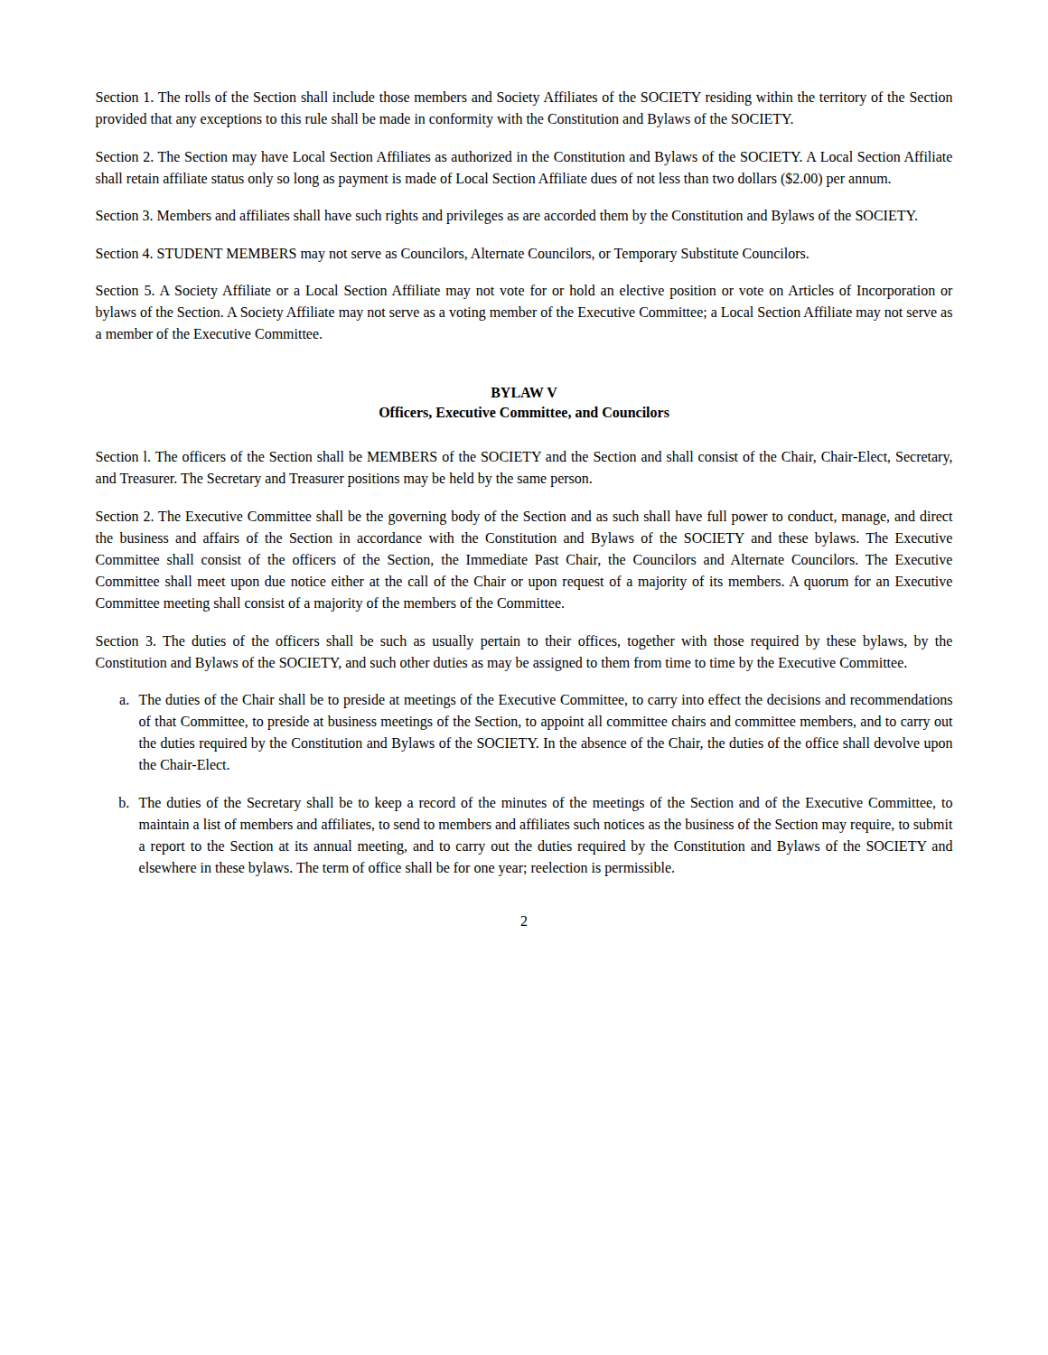Section 1. The rolls of the Section shall include those members and Society Affiliates of the SOCIETY residing within the territory of the Section provided that any exceptions to this rule shall be made in conformity with the Constitution and Bylaws of the SOCIETY.
Section 2. The Section may have Local Section Affiliates as authorized in the Constitution and Bylaws of the SOCIETY. A Local Section Affiliate shall retain affiliate status only so long as payment is made of Local Section Affiliate dues of not less than two dollars ($2.00) per annum.
Section 3. Members and affiliates shall have such rights and privileges as are accorded them by the Constitution and Bylaws of the SOCIETY.
Section 4. STUDENT MEMBERS may not serve as Councilors, Alternate Councilors, or Temporary Substitute Councilors.
Section 5. A Society Affiliate or a Local Section Affiliate may not vote for or hold an elective position or vote on Articles of Incorporation or bylaws of the Section. A Society Affiliate may not serve as a voting member of the Executive Committee; a Local Section Affiliate may not serve as a member of the Executive Committee.
BYLAW V
Officers, Executive Committee, and Councilors
Section l. The officers of the Section shall be MEMBERS of the SOCIETY and the Section and shall consist of the Chair, Chair-Elect, Secretary, and Treasurer. The Secretary and Treasurer positions may be held by the same person.
Section 2. The Executive Committee shall be the governing body of the Section and as such shall have full power to conduct, manage, and direct the business and affairs of the Section in accordance with the Constitution and Bylaws of the SOCIETY and these bylaws. The Executive Committee shall consist of the officers of the Section, the Immediate Past Chair, the Councilors and Alternate Councilors. The Executive Committee shall meet upon due notice either at the call of the Chair or upon request of a majority of its members. A quorum for an Executive Committee meeting shall consist of a majority of the members of the Committee.
Section 3. The duties of the officers shall be such as usually pertain to their offices, together with those required by these bylaws, by the Constitution and Bylaws of the SOCIETY, and such other duties as may be assigned to them from time to time by the Executive Committee.
The duties of the Chair shall be to preside at meetings of the Executive Committee, to carry into effect the decisions and recommendations of that Committee, to preside at business meetings of the Section, to appoint all committee chairs and committee members, and to carry out the duties required by the Constitution and Bylaws of the SOCIETY. In the absence of the Chair, the duties of the office shall devolve upon the Chair-Elect.
The duties of the Secretary shall be to keep a record of the minutes of the meetings of the Section and of the Executive Committee, to maintain a list of members and affiliates, to send to members and affiliates such notices as the business of the Section may require, to submit a report to the Section at its annual meeting, and to carry out the duties required by the Constitution and Bylaws of the SOCIETY and elsewhere in these bylaws. The term of office shall be for one year; reelection is permissible.
2